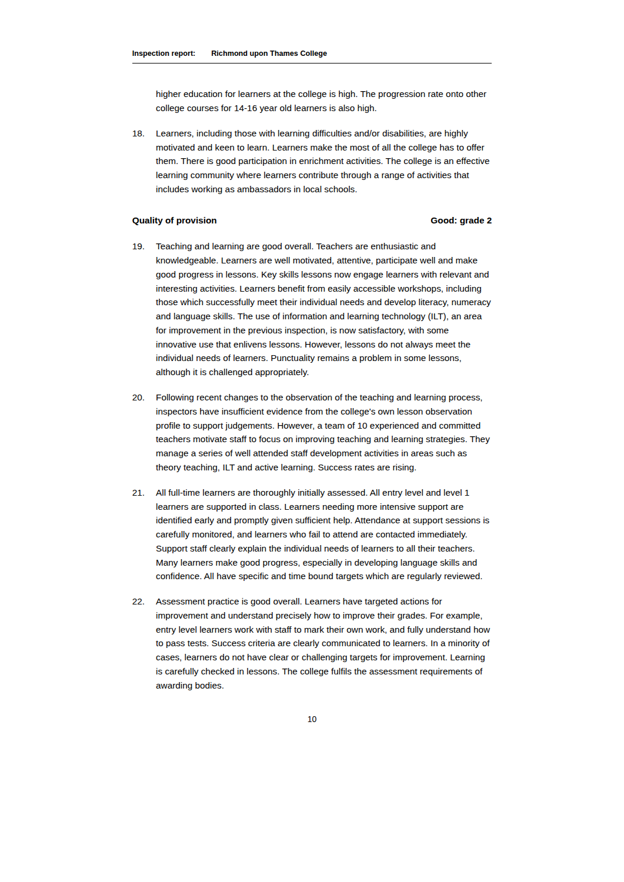Inspection report:Richmond upon Thames College
higher education for learners at the college is high. The progression rate onto other college courses for 14-16 year old learners is also high.
18. Learners, including those with learning difficulties and/or disabilities, are highly motivated and keen to learn. Learners make the most of all the college has to offer them. There is good participation in enrichment activities. The college is an effective learning community where learners contribute through a range of activities that includes working as ambassadors in local schools.
Quality of provision Good: grade 2
19. Teaching and learning are good overall. Teachers are enthusiastic and knowledgeable. Learners are well motivated, attentive, participate well and make good progress in lessons. Key skills lessons now engage learners with relevant and interesting activities. Learners benefit from easily accessible workshops, including those which successfully meet their individual needs and develop literacy, numeracy and language skills. The use of information and learning technology (ILT), an area for improvement in the previous inspection, is now satisfactory, with some innovative use that enlivens lessons. However, lessons do not always meet the individual needs of learners. Punctuality remains a problem in some lessons, although it is challenged appropriately.
20. Following recent changes to the observation of the teaching and learning process, inspectors have insufficient evidence from the college's own lesson observation profile to support judgements. However, a team of 10 experienced and committed teachers motivate staff to focus on improving teaching and learning strategies. They manage a series of well attended staff development activities in areas such as theory teaching, ILT and active learning. Success rates are rising.
21. All full-time learners are thoroughly initially assessed. All entry level and level 1 learners are supported in class. Learners needing more intensive support are identified early and promptly given sufficient help. Attendance at support sessions is carefully monitored, and learners who fail to attend are contacted immediately. Support staff clearly explain the individual needs of learners to all their teachers. Many learners make good progress, especially in developing language skills and confidence. All have specific and time bound targets which are regularly reviewed.
22. Assessment practice is good overall. Learners have targeted actions for improvement and understand precisely how to improve their grades. For example, entry level learners work with staff to mark their own work, and fully understand how to pass tests. Success criteria are clearly communicated to learners. In a minority of cases, learners do not have clear or challenging targets for improvement. Learning is carefully checked in lessons. The college fulfils the assessment requirements of awarding bodies.
10